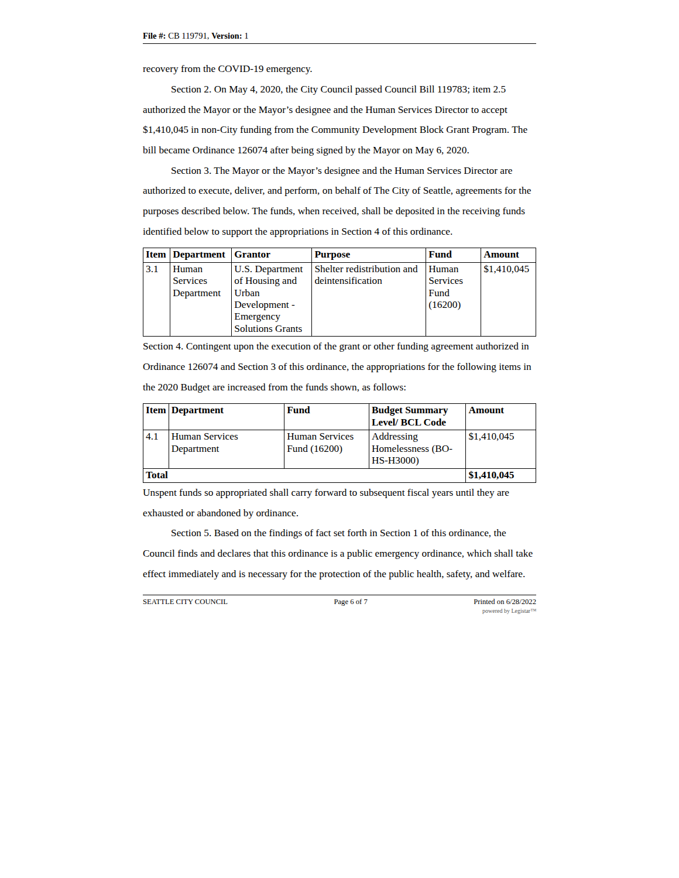File #: CB 119791, Version: 1
recovery from the COVID-19 emergency.
Section 2. On May 4, 2020, the City Council passed Council Bill 119783; item 2.5 authorized the Mayor or the Mayor’s designee and the Human Services Director to accept $1,410,045 in non-City funding from the Community Development Block Grant Program. The bill became Ordinance 126074 after being signed by the Mayor on May 6, 2020.
Section 3. The Mayor or the Mayor’s designee and the Human Services Director are authorized to execute, deliver, and perform, on behalf of The City of Seattle, agreements for the purposes described below. The funds, when received, shall be deposited in the receiving funds identified below to support the appropriations in Section 4 of this ordinance.
| Item | Department | Grantor | Purpose | Fund | Amount |
| --- | --- | --- | --- | --- | --- |
| 3.1 | Human Services Department | U.S. Department of Housing and Urban Development - Emergency Solutions Grants | Shelter redistribution and deintensification | Human Services Fund (16200) | $1,410,045 |
Section 4. Contingent upon the execution of the grant or other funding agreement authorized in Ordinance 126074 and Section 3 of this ordinance, the appropriations for the following items in the 2020 Budget are increased from the funds shown, as follows:
| Item | Department | Fund | Budget Summary Level/ BCL Code | Amount |
| --- | --- | --- | --- | --- |
| 4.1 | Human Services Department | Human Services Fund (16200) | Addressing Homelessness (BO-HS-H3000) | $1,410,045 |
| Total | $1,410,045 |
Unspent funds so appropriated shall carry forward to subsequent fiscal years until they are exhausted or abandoned by ordinance.
Section 5. Based on the findings of fact set forth in Section 1 of this ordinance, the Council finds and declares that this ordinance is a public emergency ordinance, which shall take effect immediately and is necessary for the protection of the public health, safety, and welfare.
SEATTLE CITY COUNCIL
Page 6 of 7
Printed on 6/28/2022
powered by Legistar™